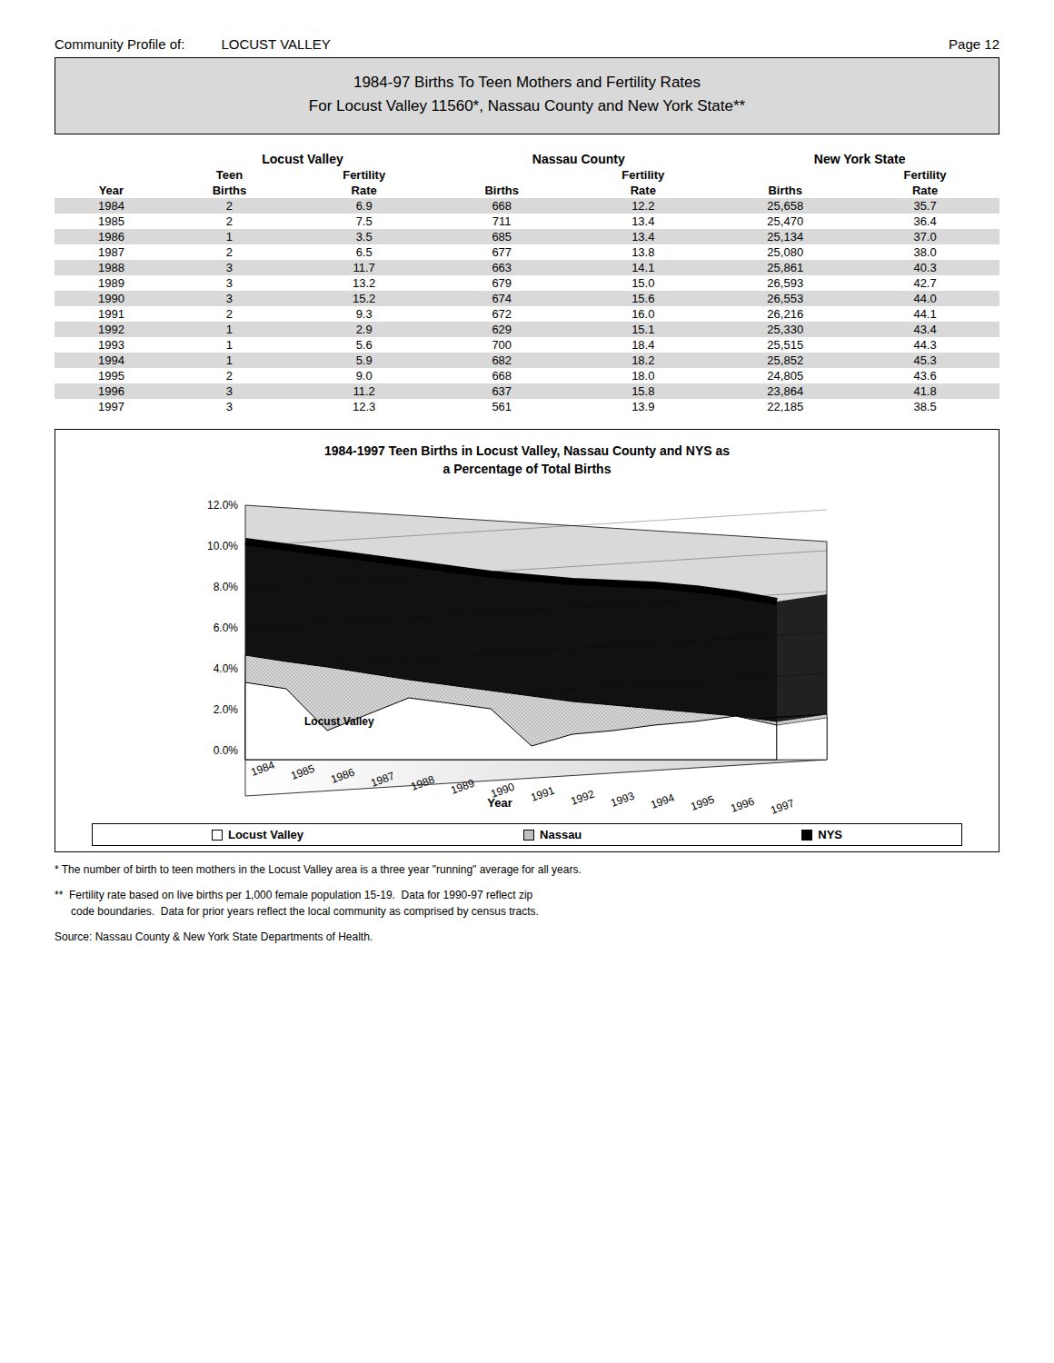Community Profile of:LOCUST VALLEY
Page 12
1984-97 Births To Teen Mothers and Fertility Rates
For Locust Valley 11560*, Nassau County and New York State**
| | Locust Valley | Nassau County | New York State |
| --- | --- | --- | --- |
| | Teen | Fertility | | Fertility | | Fertility |
| Year | Births | Rate | Births | Rate | Births | Rate |
| 1984 | 2 | 6.9 | 668 | 12.2 | 25,658 | 35.7 |
| 1985 | 2 | 7.5 | 711 | 13.4 | 25,470 | 36.4 |
| 1986 | 1 | 3.5 | 685 | 13.4 | 25,134 | 37.0 |
| 1987 | 2 | 6.5 | 677 | 13.8 | 25,080 | 38.0 |
| 1988 | 3 | 11.7 | 663 | 14.1 | 25,861 | 40.3 |
| 1989 | 3 | 13.2 | 679 | 15.0 | 26,593 | 42.7 |
| 1990 | 3 | 15.2 | 674 | 15.6 | 26,553 | 44.0 |
| 1991 | 2 | 9.3 | 672 | 16.0 | 26,216 | 44.1 |
| 1992 | 1 | 2.9 | 629 | 15.1 | 25,330 | 43.4 |
| 1993 | 1 | 5.6 | 700 | 18.4 | 25,515 | 44.3 |
| 1994 | 1 | 5.9 | 682 | 18.2 | 25,852 | 45.3 |
| 1995 | 2 | 9.0 | 668 | 18.0 | 24,805 | 43.6 |
| 1996 | 3 | 11.2 | 637 | 15.8 | 23,864 | 41.8 |
| 1997 | 3 | 12.3 | 561 | 13.9 | 22,185 | 38.5 |
1984-1997 Teen Births in Locust Valley, Nassau County and NYS as
a Percentage of Total Births
0.0% 2.0% 4.0% 6.0% 8.0% 10.0% 12.0% Locust Valley 1984 1985 1986 1987 1988 1989 1990 1991 1992 1993 1994 1995 1996 1997 Year
Locust Valley
Nassau
NYS
* The number of birth to teen mothers in the Locust Valley area is a three year "running" average for all years.
** Fertility rate based on live births per 1,000 female population 15-19. Data for 1990-97 reflect zip code boundaries. Data for prior years reflect the local community as comprised by census tracts.
Source: Nassau County & New York State Departments of Health.